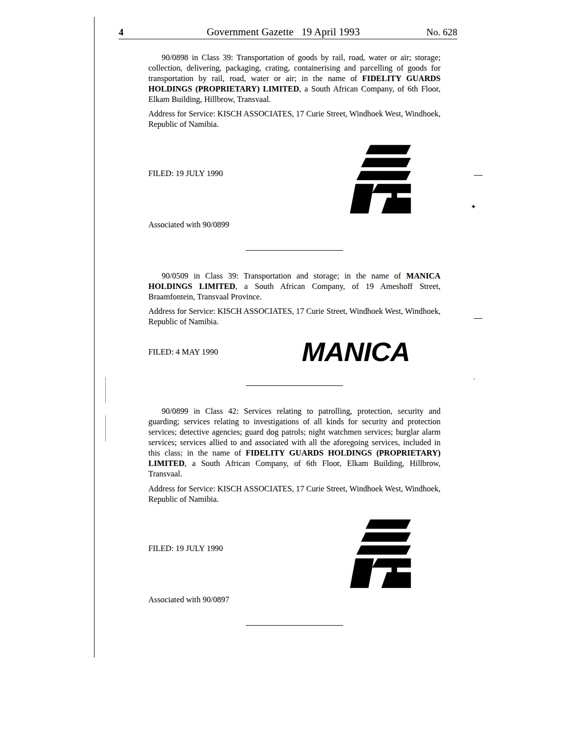4
Government Gazette 19 April 1993
No. 628
90/0898 in Class 39: Transportation of goods by rail, road, water or air; storage; collection, delivering, packaging, crating, containerising and parcelling of goods for transportation by rail, road, water or air; in the name of FIDELITY GUARDS HOLDINGS (PROPRIETARY) LIMITED, a South African Company, of 6th Floor, Elkam Building, Hillbrow, Transvaal.
Address for Service: KISCH ASSOCIATES, 17 Curie Street, Windhoek West, Windhoek, Republic of Namibia.
FILED: 19 JULY 1990
Associated with 90/0899
90/0509 in Class 39: Transportation and storage; in the name of MANICA HOLDINGS LIMITED, a South African Company, of 19 Ameshoff Street, Braamfontein, Transvaal Province.
Address for Service: KISCH ASSOCIATES, 17 Curie Street, Windhoek West, Windhoek, Republic of Namibia.
FILED: 4 MAY 1990
MANICA
90/0899 in Class 42: Services relating to patrolling, protection, security and guarding; services relating to investigations of all kinds for security and protection services; detective agencies; guard dog patrols; night watchmen services; burglar alarm services; services allied to and associated with all the aforegoing services, included in this class; in the name of FIDELITY GUARDS HOLDINGS (PROPRIETARY) LIMITED, a South African Company, of 6th Floor, Elkam Building, Hillbrow, Transvaal.
Address for Service: KISCH ASSOCIATES, 17 Curie Street, Windhoek West, Windhoek, Republic of Namibia.
FILED: 19 JULY 1990
Associated with 90/0897
—
✦
—
·